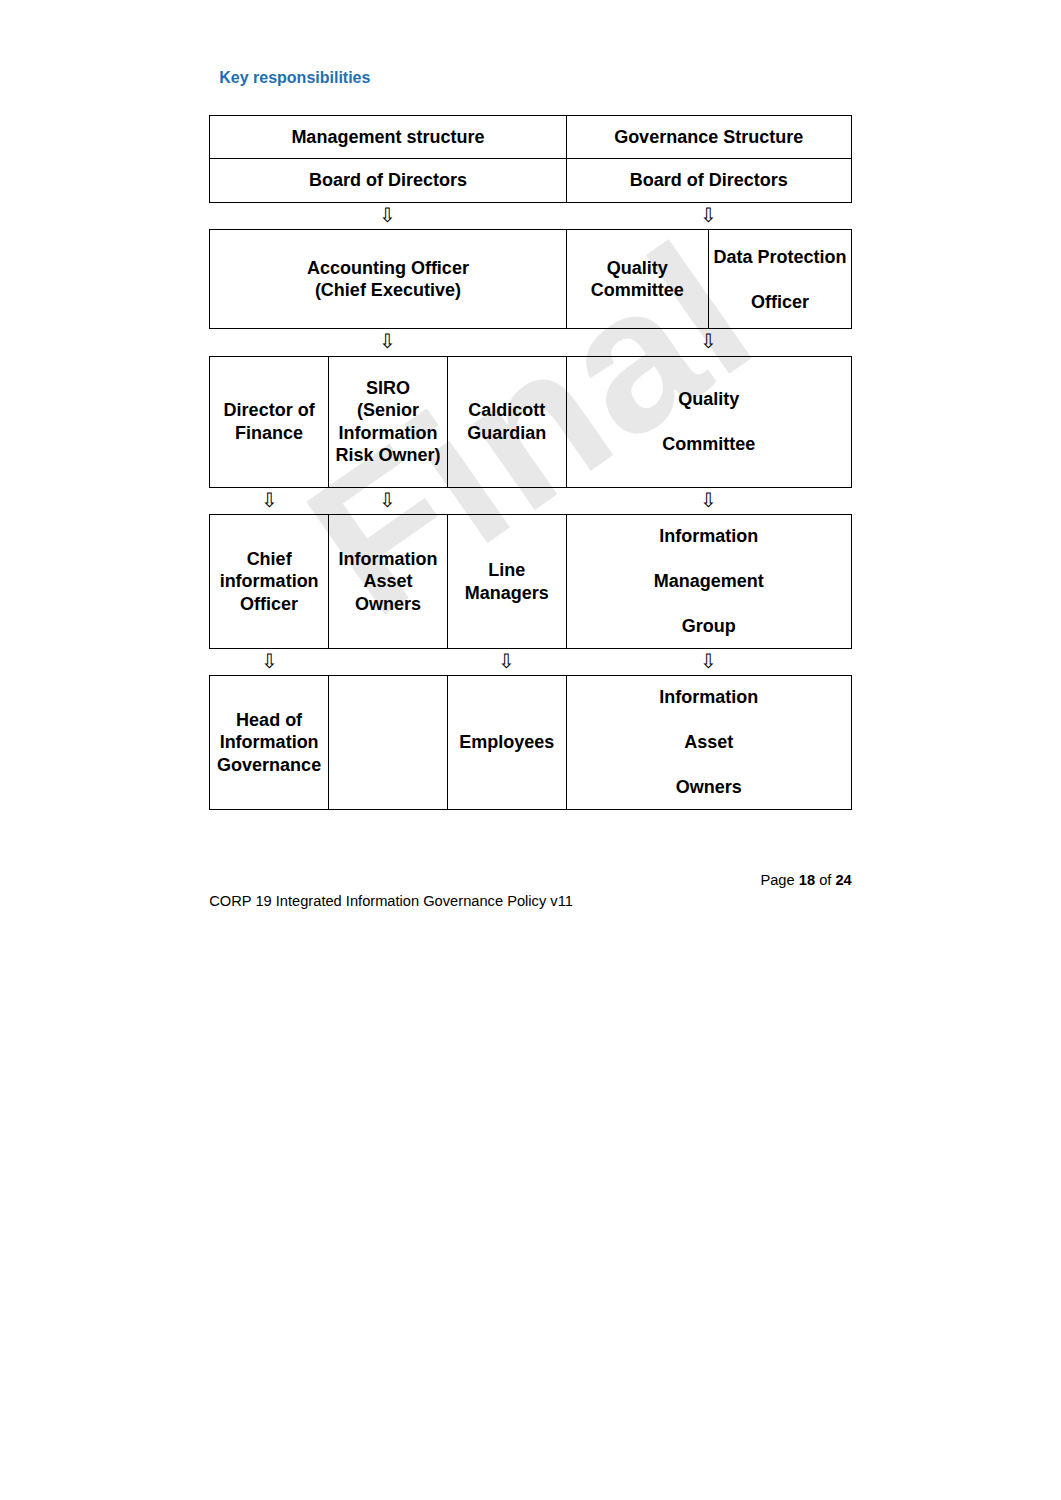Final
Key responsibilities
| Management structure | Governance Structure |
| Board of Directors | Board of Directors |
| ⇩ | ⇩ |
| Accounting Officer (Chief Executive) | Quality Committee | Data Protection Officer |
| ⇩ | ⇩ |
| Director of Finance | SIRO (Senior Information Risk Owner) | Caldicott Guardian | Quality Committee |
| ⇩ | ⇩ | | ⇩ |
| Chief information Officer | Information Asset Owners | Line Managers | Information Management Group |
| ⇩ | | ⇩ | ⇩ |
| Head of Information Governance | | Employees | Information Asset Owners |
Page 18 of 24
CORP 19 Integrated Information Governance Policy v11